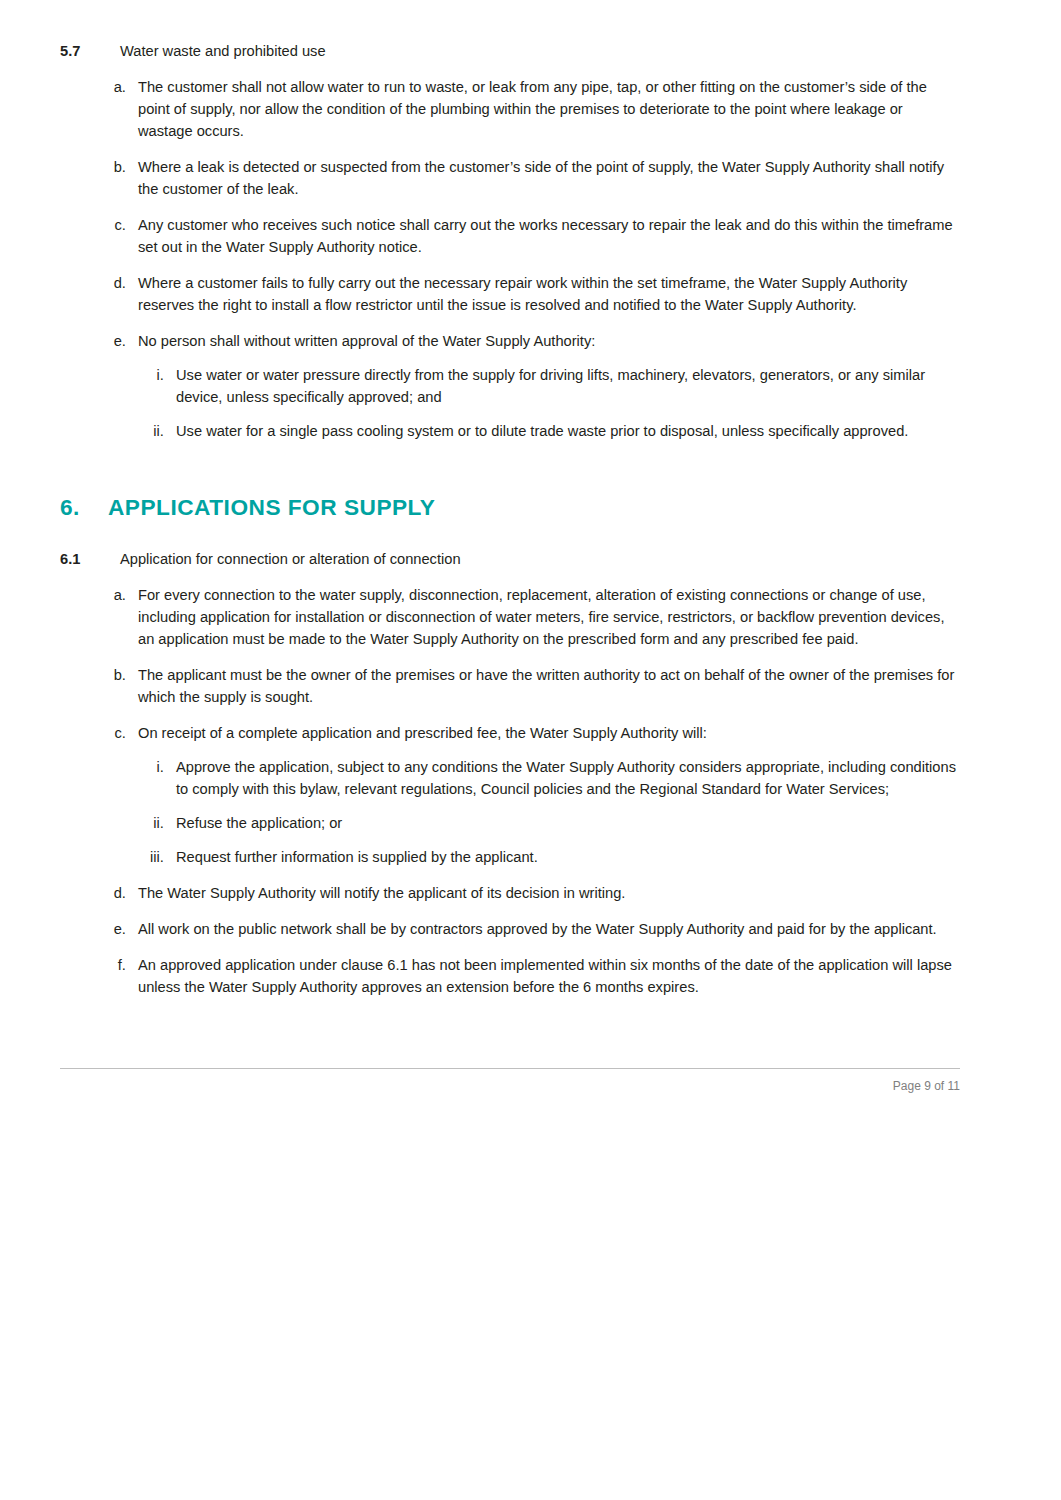5.7 Water waste and prohibited use
The customer shall not allow water to run to waste, or leak from any pipe, tap, or other fitting on the customer’s side of the point of supply, nor allow the condition of the plumbing within the premises to deteriorate to the point where leakage or wastage occurs.
Where a leak is detected or suspected from the customer’s side of the point of supply, the Water Supply Authority shall notify the customer of the leak.
Any customer who receives such notice shall carry out the works necessary to repair the leak and do this within the timeframe set out in the Water Supply Authority notice.
Where a customer fails to fully carry out the necessary repair work within the set timeframe, the Water Supply Authority reserves the right to install a flow restrictor until the issue is resolved and notified to the Water Supply Authority.
No person shall without written approval of the Water Supply Authority:
Use water or water pressure directly from the supply for driving lifts, machinery, elevators, generators, or any similar device, unless specifically approved; and
Use water for a single pass cooling system or to dilute trade waste prior to disposal, unless specifically approved.
6. APPLICATIONS FOR SUPPLY
6.1 Application for connection or alteration of connection
For every connection to the water supply, disconnection, replacement, alteration of existing connections or change of use, including application for installation or disconnection of water meters, fire service, restrictors, or backflow prevention devices, an application must be made to the Water Supply Authority on the prescribed form and any prescribed fee paid.
The applicant must be the owner of the premises or have the written authority to act on behalf of the owner of the premises for which the supply is sought.
On receipt of a complete application and prescribed fee, the Water Supply Authority will:
Approve the application, subject to any conditions the Water Supply Authority considers appropriate, including conditions to comply with this bylaw, relevant regulations, Council policies and the Regional Standard for Water Services;
Refuse the application; or
Request further information is supplied by the applicant.
The Water Supply Authority will notify the applicant of its decision in writing.
All work on the public network shall be by contractors approved by the Water Supply Authority and paid for by the applicant.
An approved application under clause 6.1 has not been implemented within six months of the date of the application will lapse unless the Water Supply Authority approves an extension before the 6 months expires.
Page 9 of 11